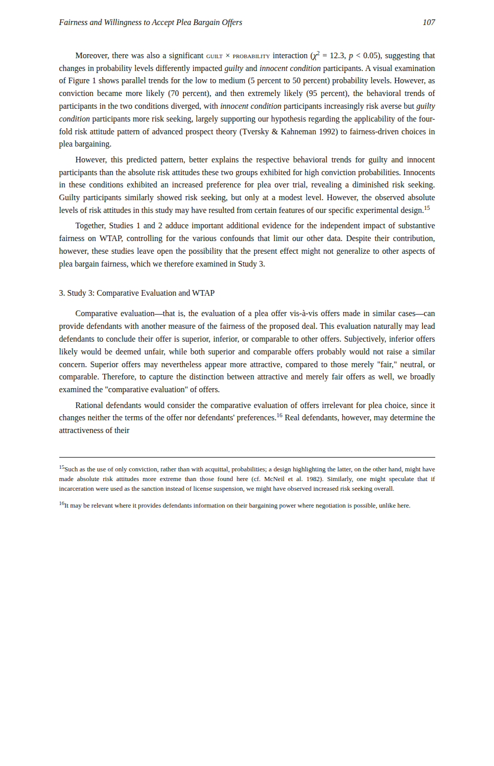Fairness and Willingness to Accept Plea Bargain Offers 107
Moreover, there was also a significant guilt × probability interaction (χ2 = 12.3, p < 0.05), suggesting that changes in probability levels differently impacted guilty and innocent condition participants. A visual examination of Figure 1 shows parallel trends for the low to medium (5 percent to 50 percent) probability levels. However, as conviction became more likely (70 percent), and then extremely likely (95 percent), the behavioral trends of participants in the two conditions diverged, with innocent condition participants increasingly risk averse but guilty condition participants more risk seeking, largely supporting our hypothesis regarding the applicability of the four-fold risk attitude pattern of advanced prospect theory (Tversky & Kahneman 1992) to fairness-driven choices in plea bargaining.
However, this predicted pattern, better explains the respective behavioral trends for guilty and innocent participants than the absolute risk attitudes these two groups exhibited for high conviction probabilities. Innocents in these conditions exhibited an increased preference for plea over trial, revealing a diminished risk seeking. Guilty participants similarly showed risk seeking, but only at a modest level. However, the observed absolute levels of risk attitudes in this study may have resulted from certain features of our specific experimental design.15
Together, Studies 1 and 2 adduce important additional evidence for the independent impact of substantive fairness on WTAP, controlling for the various confounds that limit our other data. Despite their contribution, however, these studies leave open the possibility that the present effect might not generalize to other aspects of plea bargain fairness, which we therefore examined in Study 3.
3. Study 3: Comparative Evaluation and WTAP
Comparative evaluation—that is, the evaluation of a plea offer vis-à-vis offers made in similar cases—can provide defendants with another measure of the fairness of the proposed deal. This evaluation naturally may lead defendants to conclude their offer is superior, inferior, or comparable to other offers. Subjectively, inferior offers likely would be deemed unfair, while both superior and comparable offers probably would not raise a similar concern. Superior offers may nevertheless appear more attractive, compared to those merely "fair," neutral, or comparable. Therefore, to capture the distinction between attractive and merely fair offers as well, we broadly examined the "comparative evaluation" of offers.
Rational defendants would consider the comparative evaluation of offers irrelevant for plea choice, since it changes neither the terms of the offer nor defendants' preferences.16 Real defendants, however, may determine the attractiveness of their
15 Such as the use of only conviction, rather than with acquittal, probabilities; a design highlighting the latter, on the other hand, might have made absolute risk attitudes more extreme than those found here (cf. McNeil et al. 1982). Similarly, one might speculate that if incarceration were used as the sanction instead of license suspension, we might have observed increased risk seeking overall.
16 It may be relevant where it provides defendants information on their bargaining power where negotiation is possible, unlike here.